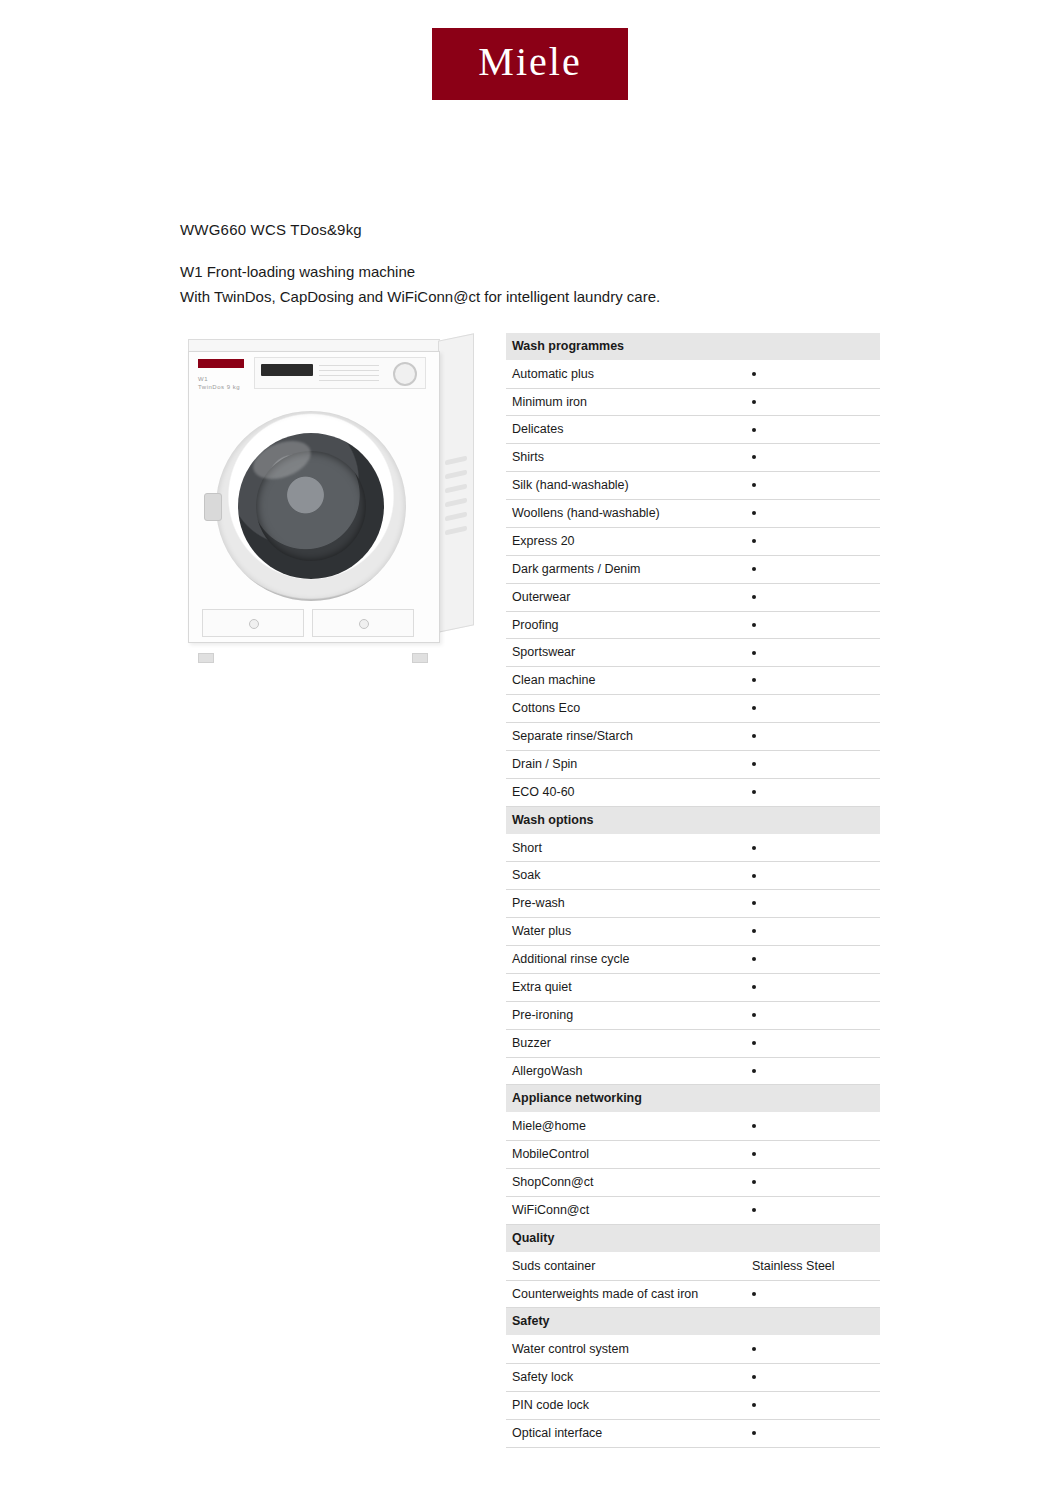Miele
WWG660 WCS TDos&9kg
W1 Front-loading washing machine
With TwinDos, CapDosing and WiFiConn@ct for intelligent laundry care.
W1
TwinDos 9 kg
| Wash programmes | |
| --- | --- |
| Automatic plus | |
| Minimum iron | |
| Delicates | |
| Shirts | |
| Silk (hand-washable) | |
| Woollens (hand-washable) | |
| Express 20 | |
| Dark garments / Denim | |
| Outerwear | |
| Proofing | |
| Sportswear | |
| Clean machine | |
| Cottons Eco | |
| Separate rinse/Starch | |
| Drain / Spin | |
| ECO 40-60 | |
| Wash options | |
| Short | |
| Soak | |
| Pre-wash | |
| Water plus | |
| Additional rinse cycle | |
| Extra quiet | |
| Pre-ironing | |
| Buzzer | |
| AllergoWash | |
| Appliance networking | |
| Miele@home | |
| MobileControl | |
| ShopConn@ct | |
| WiFiConn@ct | |
| Quality | |
| Suds container | Stainless Steel |
| Counterweights made of cast iron | |
| Safety | |
| Water control system | |
| Safety lock | |
| PIN code lock | |
| Optical interface | |